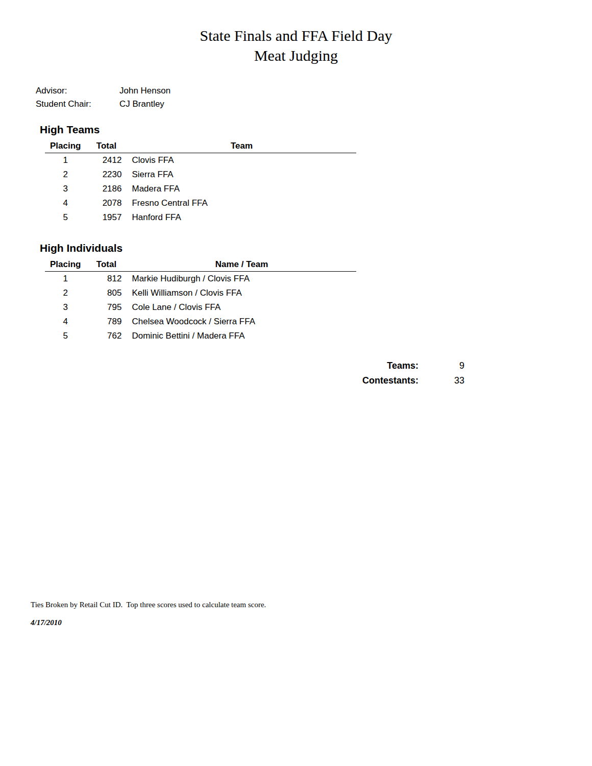State Finals and FFA Field Day
Meat Judging
Advisor:
John Henson
Student Chair:
CJ Brantley
High Teams
| Placing | Total | Team |
| --- | --- | --- |
| 1 | 2412 | Clovis FFA |
| 2 | 2230 | Sierra FFA |
| 3 | 2186 | Madera FFA |
| 4 | 2078 | Fresno Central FFA |
| 5 | 1957 | Hanford FFA |
High Individuals
| Placing | Total | Name / Team |
| --- | --- | --- |
| 1 | 812 | Markie Hudiburgh / Clovis FFA |
| 2 | 805 | Kelli Williamson / Clovis FFA |
| 3 | 795 | Cole Lane / Clovis FFA |
| 4 | 789 | Chelsea Woodcock / Sierra FFA |
| 5 | 762 | Dominic Bettini / Madera FFA |
Teams:
9
Contestants:
33
Ties Broken by Retail Cut ID. Top three scores used to calculate team score.
4/17/2010